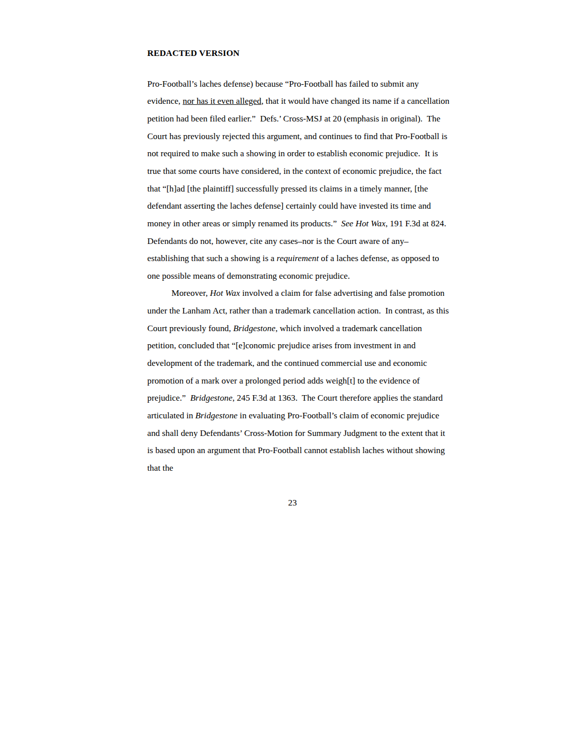REDACTED VERSION
Pro-Football’s laches defense) because “Pro-Football has failed to submit any evidence, nor has it even alleged, that it would have changed its name if a cancellation petition had been filed earlier.” Defs.’ Cross-MSJ at 20 (emphasis in original). The Court has previously rejected this argument, and continues to find that Pro-Football is not required to make such a showing in order to establish economic prejudice. It is true that some courts have considered, in the context of economic prejudice, the fact that “[h]ad [the plaintiff] successfully pressed its claims in a timely manner, [the defendant asserting the laches defense] certainly could have invested its time and money in other areas or simply renamed its products.” See Hot Wax, 191 F.3d at 824. Defendants do not, however, cite any cases–nor is the Court aware of any–establishing that such a showing is a requirement of a laches defense, as opposed to one possible means of demonstrating economic prejudice.
Moreover, Hot Wax involved a claim for false advertising and false promotion under the Lanham Act, rather than a trademark cancellation action. In contrast, as this Court previously found, Bridgestone, which involved a trademark cancellation petition, concluded that “[e]conomic prejudice arises from investment in and development of the trademark, and the continued commercial use and economic promotion of a mark over a prolonged period adds weigh[t] to the evidence of prejudice.” Bridgestone, 245 F.3d at 1363. The Court therefore applies the standard articulated in Bridgestone in evaluating Pro-Football’s claim of economic prejudice and shall deny Defendants’ Cross-Motion for Summary Judgment to the extent that it is based upon an argument that Pro-Football cannot establish laches without showing that the
23